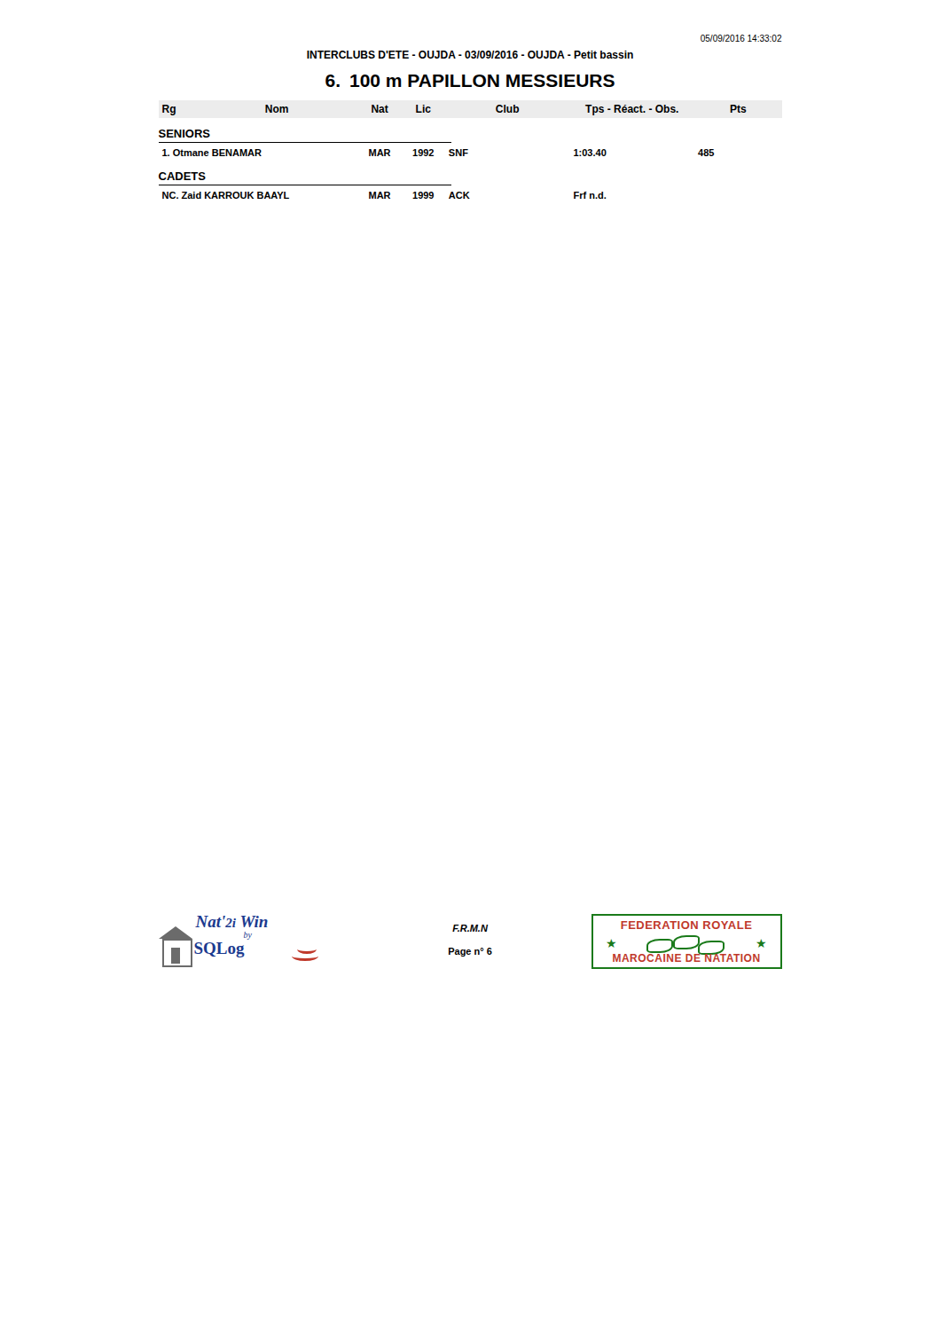05/09/2016 14:33:02
INTERCLUBS D'ETE - OUJDA - 03/09/2016 - OUJDA - Petit bassin
6. 100 m PAPILLON MESSIEURS
| Rg | Nom | Nat | Lic | Club | Tps - Réact. - Obs. | Pts |
| --- | --- | --- | --- | --- | --- | --- |
| SENIORS |
| 1. Otmane BENAMAR | | MAR | 1992 | SNF | 1:03.40 | 485 |
| CADETS |
| NC. Zaid KARROUK BAAYL | | MAR | 1999 | ACK | Frf n.d. | |
Nat'2i Win
by
SQ Log
F.R.M.N
Page n° 6
FEDERATION ROYALE
★
★
MAROCAINE DE NATATION